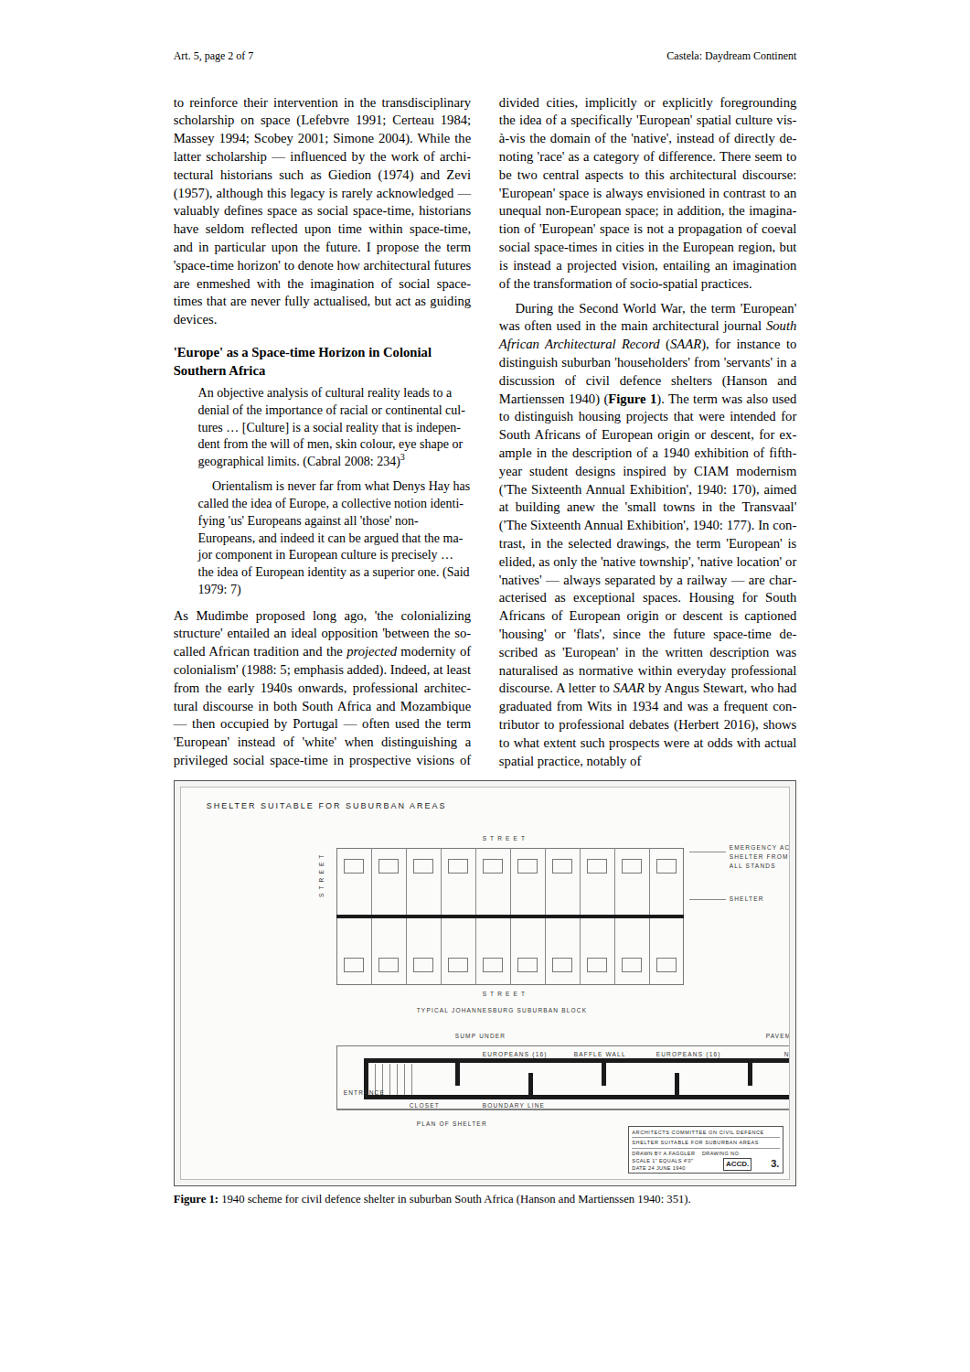Art. 5, page 2 of 7
Castela: Daydream Continent
to reinforce their intervention in the transdisciplinary scholarship on space (Lefebvre 1991; Certeau 1984; Massey 1994; Scobey 2001; Simone 2004). While the latter scholarship — influenced by the work of architectural historians such as Giedion (1974) and Zevi (1957), although this legacy is rarely acknowledged — valuably defines space as social space-time, historians have seldom reflected upon time within space-time, and in particular upon the future. I propose the term 'space-time horizon' to denote how architectural futures are enmeshed with the imagination of social space-times that are never fully actualised, but act as guiding devices.
'Europe' as a Space-time Horizon in Colonial Southern Africa
An objective analysis of cultural reality leads to a denial of the importance of racial or continental cultures … [Culture] is a social reality that is independent from the will of men, skin colour, eye shape or geographical limits. (Cabral 2008: 234)3
Orientalism is never far from what Denys Hay has called the idea of Europe, a collective notion identifying 'us' Europeans against all 'those' non-Europeans, and indeed it can be argued that the major component in European culture is precisely … the idea of European identity as a superior one. (Said 1979: 7)
As Mudimbe proposed long ago, 'the colonializing structure' entailed an ideal opposition 'between the so-called African tradition and the projected modernity of colonialism' (1988: 5; emphasis added). Indeed, at least from the early 1940s onwards, professional architectural discourse in both South Africa and Mozambique — then occupied by Portugal — often used the term 'European' instead of 'white' when distinguishing a privileged social space-time in prospective visions of divided cities, implicitly or explicitly foregrounding the idea of a specifically 'European' spatial culture vis-à-vis the domain of the 'native', instead of directly denoting 'race' as a category of difference. There seem to be two central aspects to this architectural discourse: 'European' space is always envisioned in contrast to an unequal non-European space; in addition, the imagination of 'European' space is not a propagation of coeval social space-times in cities in the European region, but is instead a projected vision, entailing an imagination of the transformation of socio-spatial practices.
During the Second World War, the term 'European' was often used in the main architectural journal South African Architectural Record (SAAR), for instance to distinguish suburban 'householders' from 'servants' in a discussion of civil defence shelters (Hanson and Martienssen 1940) (Figure 1). The term was also used to distinguish housing projects that were intended for South Africans of European origin or descent, for example in the description of a 1940 exhibition of fifth-year student designs inspired by CIAM modernism ('The Sixteenth Annual Exhibition', 1940: 170), aimed at building anew the 'small towns in the Transvaal' ('The Sixteenth Annual Exhibition', 1940: 177). In contrast, in the selected drawings, the term 'European' is elided, as only the 'native township', 'native location' or 'natives' — always separated by a railway — are characterised as exceptional spaces. Housing for South Africans of European origin or descent is captioned 'housing' or 'flats', since the future space-time described as 'European' in the written description was naturalised as normative within everyday professional discourse. A letter to SAAR by Angus Stewart, who had graduated from Wits in 1934 and was a frequent contributor to professional debates (Herbert 2016), shows to what extent such prospects were at odds with actual spatial practice, notably of
SHELTER SUITABLE FOR SUBURBAN AREAS
S T R E E T
S T R E E T
S T R E E T
TYPICAL JOHANNESBURG SUBURBAN BLOCK
EMERGENCY ACCESS TO
SHELTER FROM
ALL STANDS
SHELTER
BOUNDARY
PAVEMENT
STREET
CONCRETE
WALLS &
ROOF
7'6"
CROSS SECTION OF SHELTER
STEEL CENTRE
(REMOVABLE)
SYSTEM OF CONSTRUCTION
OF ROOF SLAB
SUMP UNDER
PAVEMENT
EUROPEANS (16)
BAFFLE WALL
EUROPEANS (16)
NATIVES (16)
ENTRANCE
CLOSET
BOUNDARY LINE
PLAN OF SHELTER
ARCHITECTS COMMITTEE ON CIVIL DEFENCE
SHELTER SUITABLE FOR SUBURBAN AREAS
DRAWN BY A.FAGGLER DRAWING NO.
SCALE 1" EQUALS 4'0"
DATE 24 JUNE 1940
ACCD.
3.
Figure 1: 1940 scheme for civil defence shelter in suburban South Africa (Hanson and Martienssen 1940: 351).